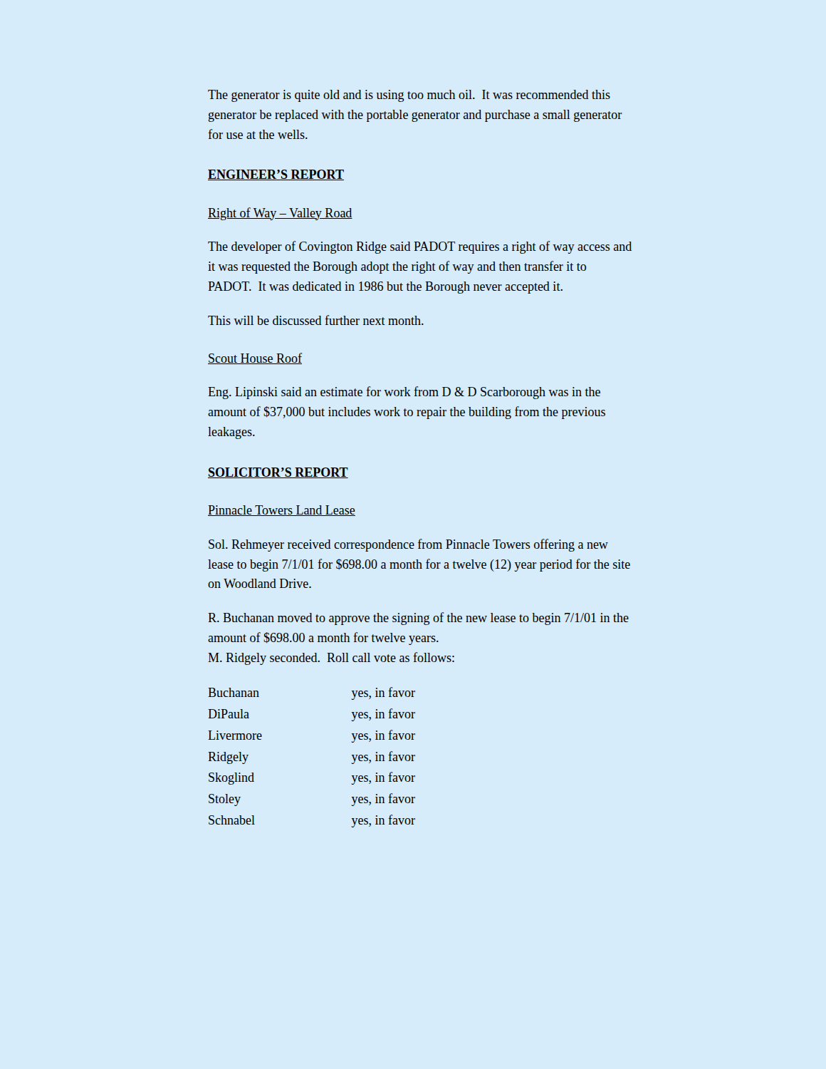The generator is quite old and is using too much oil. It was recommended this generator be replaced with the portable generator and purchase a small generator for use at the wells.
ENGINEER’S REPORT
Right of Way – Valley Road
The developer of Covington Ridge said PADOT requires a right of way access and it was requested the Borough adopt the right of way and then transfer it to PADOT. It was dedicated in 1986 but the Borough never accepted it.
This will be discussed further next month.
Scout House Roof
Eng. Lipinski said an estimate for work from D & D Scarborough was in the amount of $37,000 but includes work to repair the building from the previous leakages.
SOLICITOR’S REPORT
Pinnacle Towers Land Lease
Sol. Rehmeyer received correspondence from Pinnacle Towers offering a new lease to begin 7/1/01 for $698.00 a month for a twelve (12) year period for the site on Woodland Drive.
R. Buchanan moved to approve the signing of the new lease to begin 7/1/01 in the amount of $698.00 a month for twelve years.
M. Ridgely seconded. Roll call vote as follows:
| Buchanan | yes, in favor |
| DiPaula | yes, in favor |
| Livermore | yes, in favor |
| Ridgely | yes, in favor |
| Skoglind | yes, in favor |
| Stoley | yes, in favor |
| Schnabel | yes, in favor |